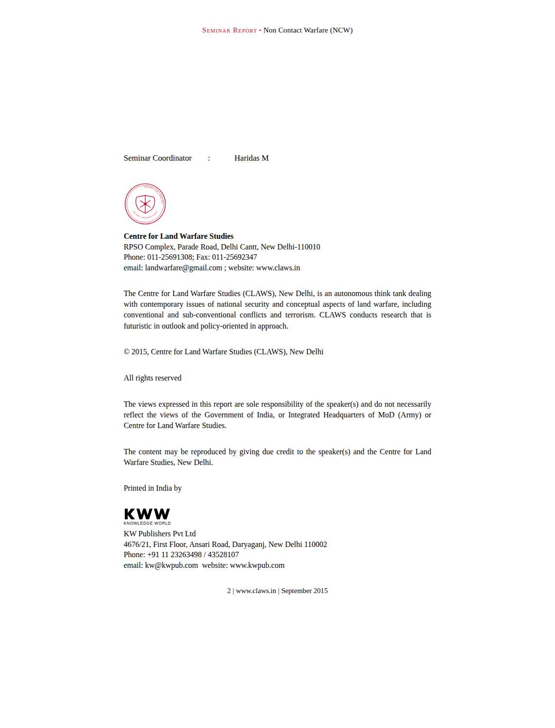Seminar Report • Non Contact Warfare (NCW)
Seminar Coordinator : Haridas M
CENTRE FOR LAND WARFARE STUDIES VICTORY THROUGH VISION
Centre for Land Warfare Studies
RPSO Complex, Parade Road, Delhi Cantt, New Delhi-110010
Phone: 011-25691308; Fax: 011-25692347
email: landwarfare@gmail.com ; website: www.claws.in
The Centre for Land Warfare Studies (CLAWS), New Delhi, is an autonomous think tank dealing with contemporary issues of national security and conceptual aspects of land warfare, including conventional and sub-conventional conflicts and terrorism. CLAWS conducts research that is futuristic in outlook and policy-oriented in approach.
© 2015, Centre for Land Warfare Studies (CLAWS), New Delhi
All rights reserved
The views expressed in this report are sole responsibility of the speaker(s) and do not necessarily reflect the views of the Government of India, or Integrated Headquarters of MoD (Army) or Centre for Land Warfare Studies.
The content may be reproduced by giving due credit to the speaker(s) and the Centre for Land Warfare Studies, New Delhi.
Printed in India by
KNOWLEDGE WORLD
KW Publishers Pvt Ltd
4676/21, First Floor, Ansari Road, Daryaganj, New Delhi 110002
Phone: +91 11 23263498 / 43528107
email: kw@kwpub.com website: www.kwpub.com
2|www.claws.in|September 2015